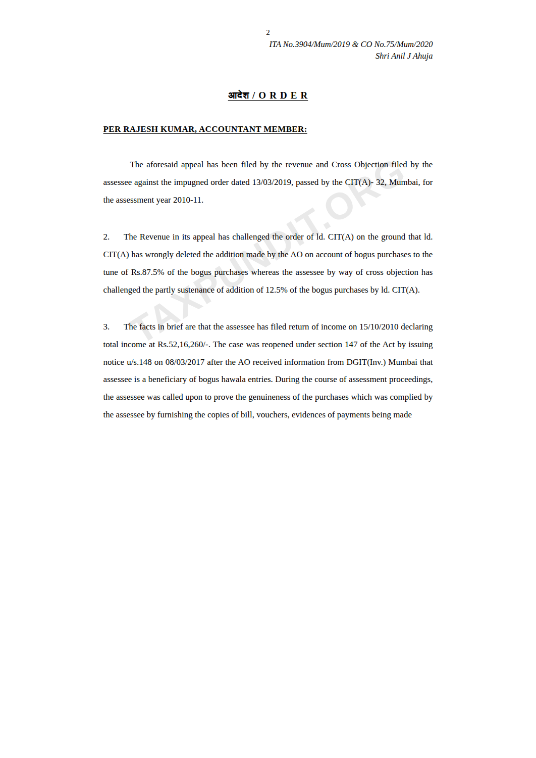TAXPUNDIT.ORG
2
ITA No.3904/Mum/2019 & CO No.75/Mum/2020
Shri Anil J Ahuja
आदेश / O R D E R
PER RAJESH KUMAR, ACCOUNTANT MEMBER:
The aforesaid appeal has been filed by the revenue and Cross Objection filed by the assessee against the impugned order dated 13/03/2019, passed by the CIT(A)- 32, Mumbai, for the assessment year 2010-11.
2. The Revenue in its appeal has challenged the order of ld. CIT(A) on the ground that ld. CIT(A) has wrongly deleted the addition made by the AO on account of bogus purchases to the tune of Rs.87.5% of the bogus purchases whereas the assessee by way of cross objection has challenged the partly sustenance of addition of 12.5% of the bogus purchases by ld. CIT(A).
3. The facts in brief are that the assessee has filed return of income on 15/10/2010 declaring total income at Rs.52,16,260/-. The case was reopened under section 147 of the Act by issuing notice u/s.148 on 08/03/2017 after the AO received information from DGIT(Inv.) Mumbai that assessee is a beneficiary of bogus hawala entries. During the course of assessment proceedings, the assessee was called upon to prove the genuineness of the purchases which was complied by the assessee by furnishing the copies of bill, vouchers, evidences of payments being made